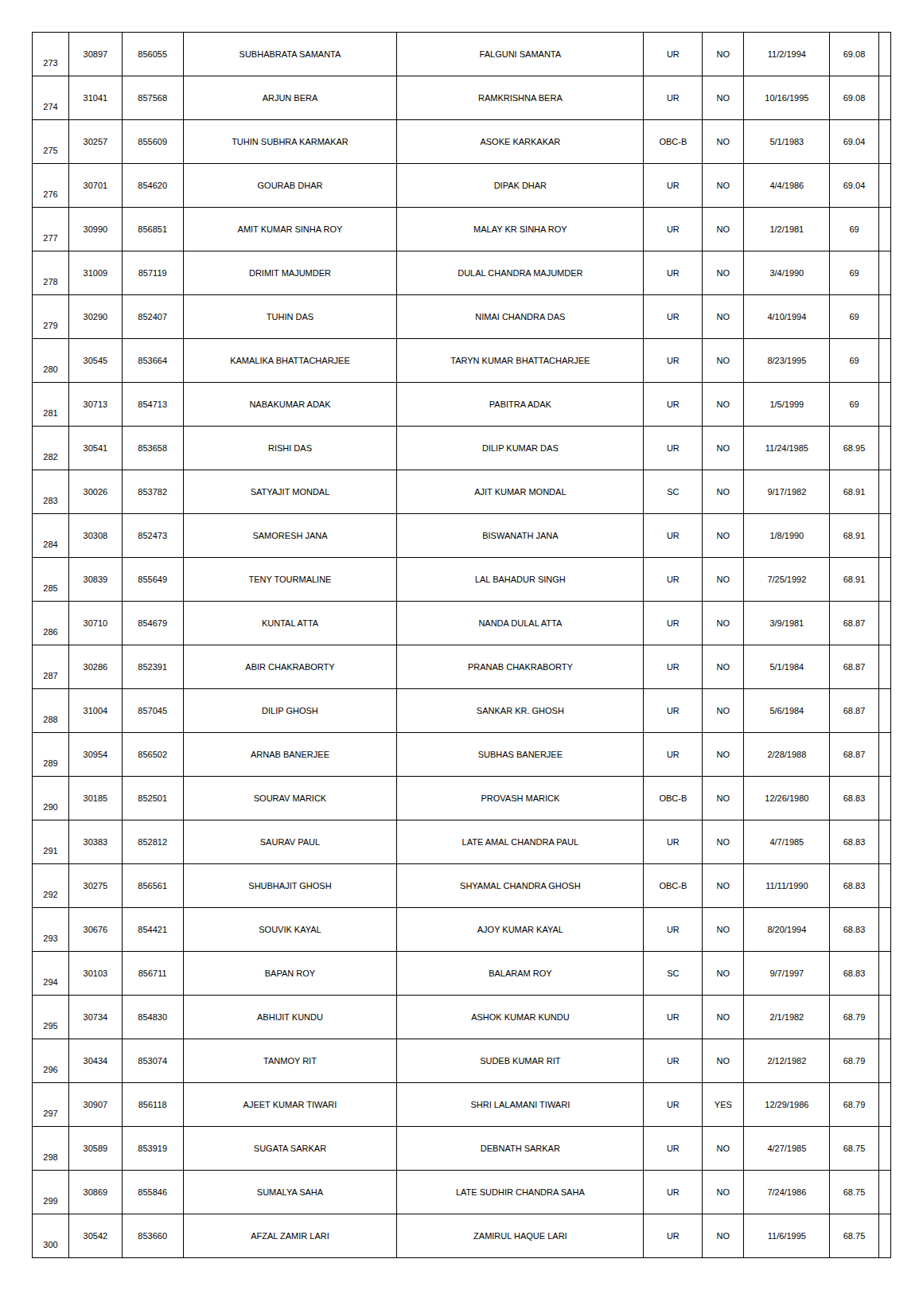| 273 | 30897 | 856055 | SUBHABRATA SAMANTA | FALGUNI SAMANTA | UR | NO | 11/2/1994 | 69.08 | |
| 274 | 31041 | 857568 | ARJUN BERA | RAMKRISHNA BERA | UR | NO | 10/16/1995 | 69.08 | |
| 275 | 30257 | 855609 | TUHIN SUBHRA KARMAKAR | ASOKE KARKAKAR | OBC-B | NO | 5/1/1983 | 69.04 | |
| 276 | 30701 | 854620 | GOURAB DHAR | DIPAK DHAR | UR | NO | 4/4/1986 | 69.04 | |
| 277 | 30990 | 856851 | AMIT KUMAR SINHA ROY | MALAY KR SINHA ROY | UR | NO | 1/2/1981 | 69 | |
| 278 | 31009 | 857119 | DRIMIT MAJUMDER | DULAL CHANDRA MAJUMDER | UR | NO | 3/4/1990 | 69 | |
| 279 | 30290 | 852407 | TUHIN DAS | NIMAI CHANDRA DAS | UR | NO | 4/10/1994 | 69 | |
| 280 | 30545 | 853664 | KAMALIKA BHATTACHARJEE | TARYN KUMAR BHATTACHARJEE | UR | NO | 8/23/1995 | 69 | |
| 281 | 30713 | 854713 | NABAKUMAR ADAK | PABITRA ADAK | UR | NO | 1/5/1999 | 69 | |
| 282 | 30541 | 853658 | RISHI DAS | DILIP KUMAR DAS | UR | NO | 11/24/1985 | 68.95 | |
| 283 | 30026 | 853782 | SATYAJIT MONDAL | AJIT KUMAR MONDAL | SC | NO | 9/17/1982 | 68.91 | |
| 284 | 30308 | 852473 | SAMORESH JANA | BISWANATH JANA | UR | NO | 1/8/1990 | 68.91 | |
| 285 | 30839 | 855649 | TENY TOURMALINE | LAL BAHADUR SINGH | UR | NO | 7/25/1992 | 68.91 | |
| 286 | 30710 | 854679 | KUNTAL ATTA | NANDA DULAL ATTA | UR | NO | 3/9/1981 | 68.87 | |
| 287 | 30286 | 852391 | ABIR CHAKRABORTY | PRANAB CHAKRABORTY | UR | NO | 5/1/1984 | 68.87 | |
| 288 | 31004 | 857045 | DILIP GHOSH | SANKAR KR. GHOSH | UR | NO | 5/6/1984 | 68.87 | |
| 289 | 30954 | 856502 | ARNAB BANERJEE | SUBHAS BANERJEE | UR | NO | 2/28/1988 | 68.87 | |
| 290 | 30185 | 852501 | SOURAV MARICK | PROVASH MARICK | OBC-B | NO | 12/26/1980 | 68.83 | |
| 291 | 30383 | 852812 | SAURAV PAUL | LATE AMAL CHANDRA PAUL | UR | NO | 4/7/1985 | 68.83 | |
| 292 | 30275 | 856561 | SHUBHAJIT GHOSH | SHYAMAL CHANDRA GHOSH | OBC-B | NO | 11/11/1990 | 68.83 | |
| 293 | 30676 | 854421 | SOUVIK KAYAL | AJOY KUMAR KAYAL | UR | NO | 8/20/1994 | 68.83 | |
| 294 | 30103 | 856711 | BAPAN ROY | BALARAM ROY | SC | NO | 9/7/1997 | 68.83 | |
| 295 | 30734 | 854830 | ABHIJIT KUNDU | ASHOK KUMAR KUNDU | UR | NO | 2/1/1982 | 68.79 | |
| 296 | 30434 | 853074 | TANMOY RIT | SUDEB KUMAR RIT | UR | NO | 2/12/1982 | 68.79 | |
| 297 | 30907 | 856118 | AJEET KUMAR TIWARI | SHRI LALAMANI TIWARI | UR | YES | 12/29/1986 | 68.79 | |
| 298 | 30589 | 853919 | SUGATA SARKAR | DEBNATH SARKAR | UR | NO | 4/27/1985 | 68.75 | |
| 299 | 30869 | 855846 | SUMALYA SAHA | LATE SUDHIR CHANDRA SAHA | UR | NO | 7/24/1986 | 68.75 | |
| 300 | 30542 | 853660 | AFZAL ZAMIR LARI | ZAMIRUL HAQUE LARI | UR | NO | 11/6/1995 | 68.75 | |